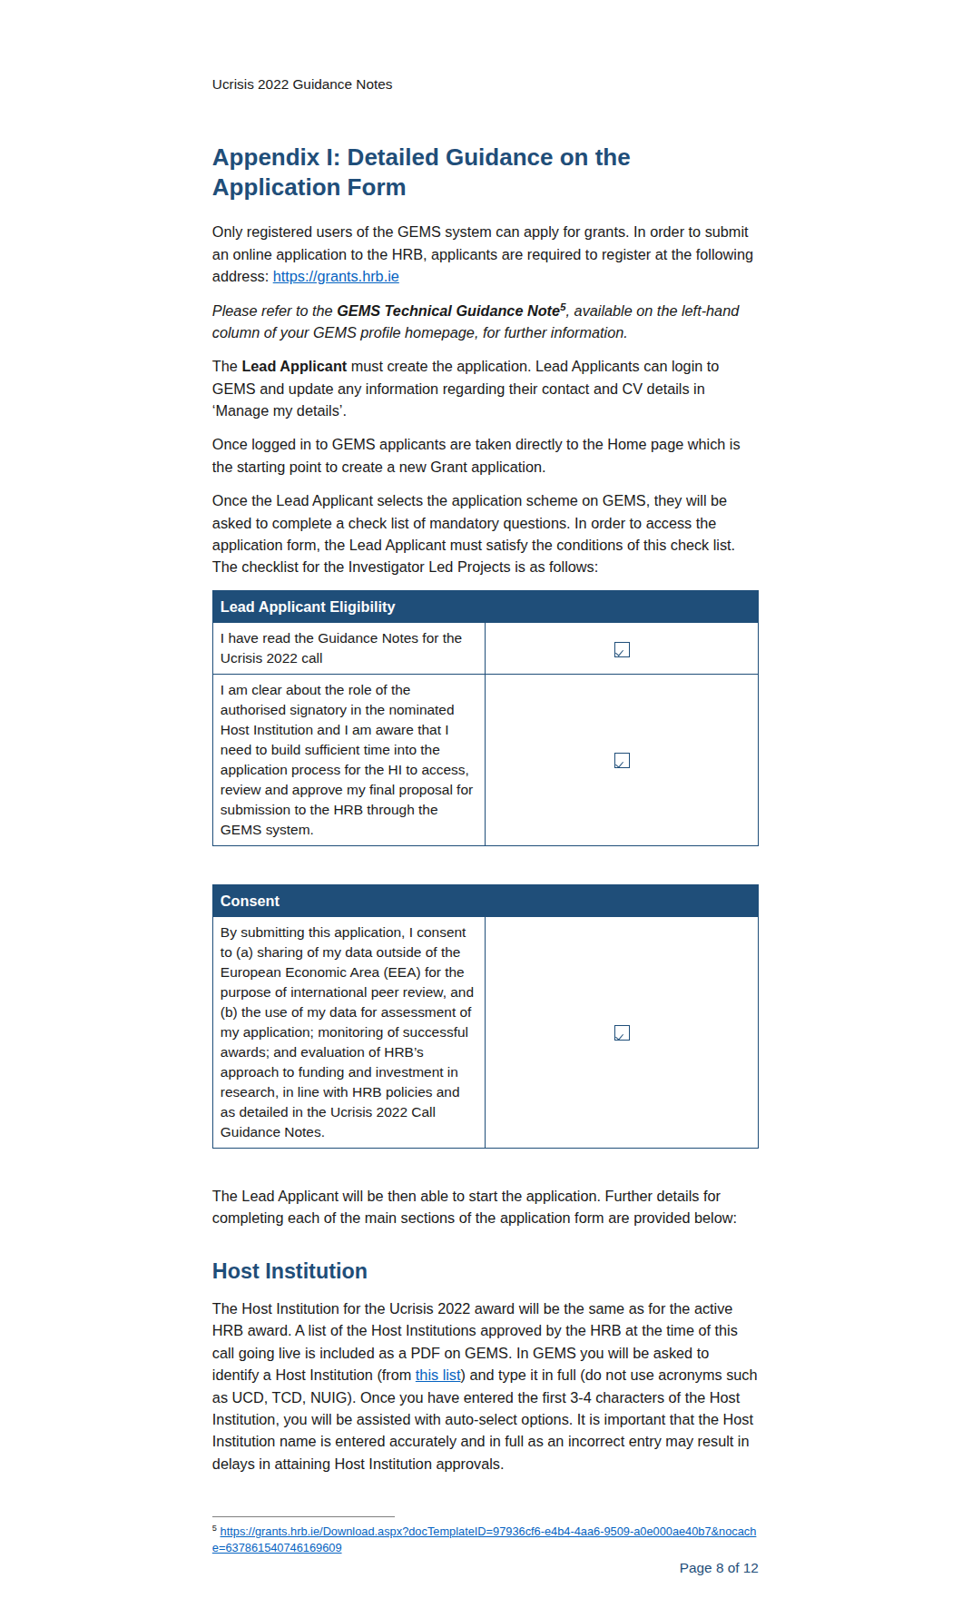Ucrisis 2022 Guidance Notes
Appendix I: Detailed Guidance on the Application Form
Only registered users of the GEMS system can apply for grants. In order to submit an online application to the HRB, applicants are required to register at the following address: https://grants.hrb.ie
Please refer to the GEMS Technical Guidance Note5, available on the left-hand column of your GEMS profile homepage, for further information.
The Lead Applicant must create the application. Lead Applicants can login to GEMS and update any information regarding their contact and CV details in ‘Manage my details’.
Once logged in to GEMS applicants are taken directly to the Home page which is the starting point to create a new Grant application.
Once the Lead Applicant selects the application scheme on GEMS, they will be asked to complete a check list of mandatory questions. In order to access the application form, the Lead Applicant must satisfy the conditions of this check list. The checklist for the Investigator Led Projects is as follows:
| Lead Applicant Eligibility |
| --- |
| I have read the Guidance Notes for the Ucrisis 2022 call | |
| I am clear about the role of the authorised signatory in the nominated Host Institution and I am aware that I need to build sufficient time into the application process for the HI to access, review and approve my final proposal for submission to the HRB through the GEMS system. | |
| Consent |
| --- |
| By submitting this application, I consent to (a) sharing of my data outside of the European Economic Area (EEA) for the purpose of international peer review, and (b) the use of my data for assessment of my application; monitoring of successful awards; and evaluation of HRB’s approach to funding and investment in research, in line with HRB policies and as detailed in the Ucrisis 2022 Call Guidance Notes. | |
The Lead Applicant will be then able to start the application. Further details for completing each of the main sections of the application form are provided below:
Host Institution
The Host Institution for the Ucrisis 2022 award will be the same as for the active HRB award. A list of the Host Institutions approved by the HRB at the time of this call going live is included as a PDF on GEMS. In GEMS you will be asked to identify a Host Institution (from this list) and type it in full (do not use acronyms such as UCD, TCD, NUIG). Once you have entered the first 3-4 characters of the Host Institution, you will be assisted with auto-select options. It is important that the Host Institution name is entered accurately and in full as an incorrect entry may result in delays in attaining Host Institution approvals.
5 https://grants.hrb.ie/Download.aspx?docTemplateID=97936cf6-e4b4-4aa6-9509-a0e000ae40b7&nocache=637861540746169609
Page 8 of 12